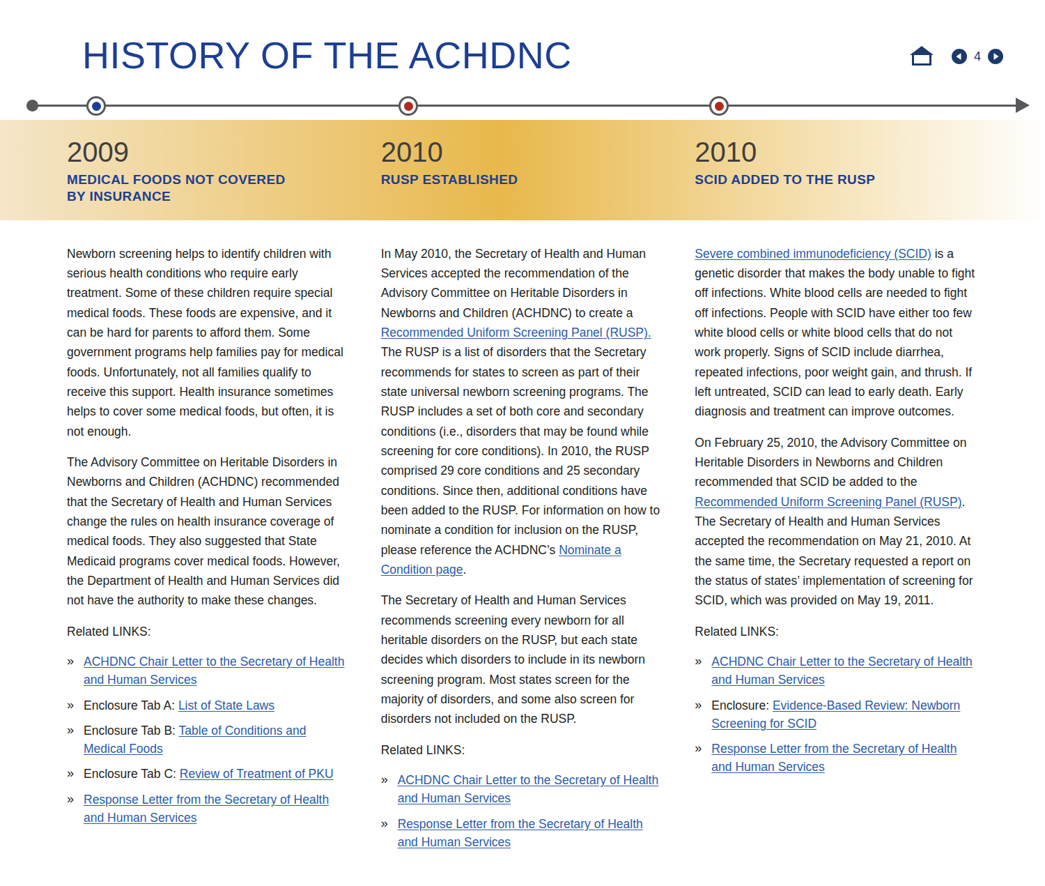4
History of the ACHDNC
2009
Medical Foods Not Covered
by Insurance
2010
RUSP Established
2010
SCID Added to the RUSP
Newborn screening helps to identify children with serious health conditions who require early treatment. Some of these children require special medical foods. These foods are expensive, and it can be hard for parents to afford them. Some government programs help families pay for medical foods. Unfortunately, not all families qualify to receive this support. Health insurance sometimes helps to cover some medical foods, but often, it is not enough.
The Advisory Committee on Heritable Disorders in Newborns and Children (ACHDNC) recommended that the Secretary of Health and Human Services change the rules on health insurance coverage of medical foods. They also suggested that State Medicaid programs cover medical foods. However, the Department of Health and Human Services did not have the authority to make these changes.
Related LINKS:
ACHDNC Chair Letter to the Secretary of Health and Human Services
Enclosure Tab A: List of State Laws
Enclosure Tab B: Table of Conditions and Medical Foods
Enclosure Tab C: Review of Treatment of PKU
Response Letter from the Secretary of Health and Human Services
In May 2010, the Secretary of Health and Human Services accepted the recommendation of the Advisory Committee on Heritable Disorders in Newborns and Children (ACHDNC) to create a Recommended Uniform Screening Panel (RUSP). The RUSP is a list of disorders that the Secretary recommends for states to screen as part of their state universal newborn screening programs. The RUSP includes a set of both core and secondary conditions (i.e., disorders that may be found while screening for core conditions). In 2010, the RUSP comprised 29 core conditions and 25 secondary conditions. Since then, additional conditions have been added to the RUSP. For information on how to nominate a condition for inclusion on the RUSP, please reference the ACHDNC’s Nominate a Condition page.
The Secretary of Health and Human Services recommends screening every newborn for all heritable disorders on the RUSP, but each state decides which disorders to include in its newborn screening program. Most states screen for the majority of disorders, and some also screen for disorders not included on the RUSP.
Related LINKS:
ACHDNC Chair Letter to the Secretary of Health and Human Services
Response Letter from the Secretary of Health and Human Services
Severe combined immunodeficiency (SCID) is a genetic disorder that makes the body unable to fight off infections. White blood cells are needed to fight off infections. People with SCID have either too few white blood cells or white blood cells that do not work properly. Signs of SCID include diarrhea, repeated infections, poor weight gain, and thrush. If left untreated, SCID can lead to early death. Early diagnosis and treatment can improve outcomes.
On February 25, 2010, the Advisory Committee on Heritable Disorders in Newborns and Children recommended that SCID be added to the Recommended Uniform Screening Panel (RUSP). The Secretary of Health and Human Services accepted the recommendation on May 21, 2010. At the same time, the Secretary requested a report on the status of states’ implementation of screening for SCID, which was provided on May 19, 2011.
Related LINKS:
ACHDNC Chair Letter to the Secretary of Health and Human Services
Enclosure: Evidence-Based Review: Newborn Screening for SCID
Response Letter from the Secretary of Health and Human Services